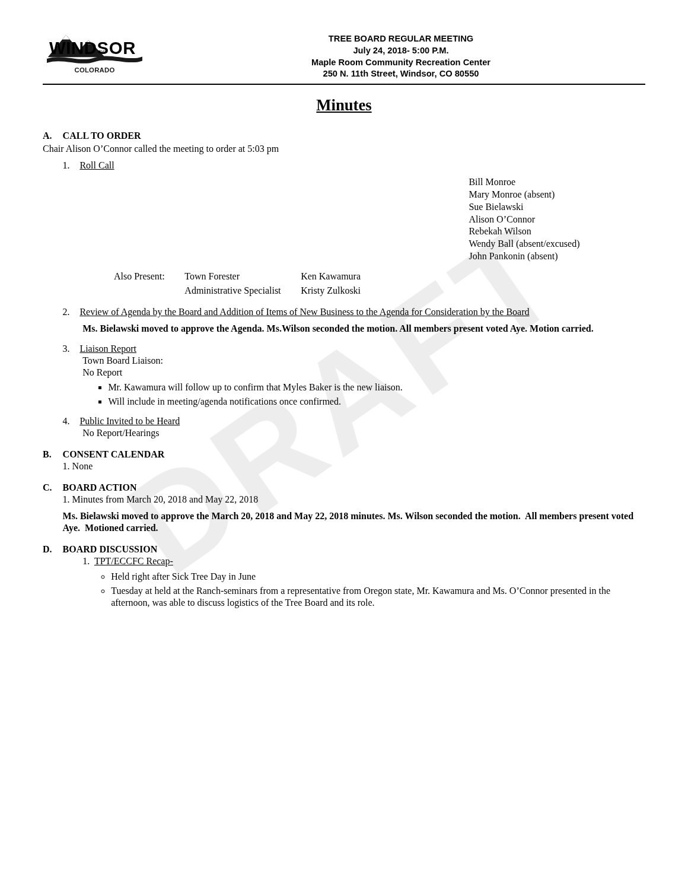DRAFT
TOWN OF COLORADO
WINDSOR
TREE BOARD REGULAR MEETING
July 24, 2018- 5:00 P.M.
Maple Room Community Recreation Center
250 N. 11th Street, Windsor, CO 80550
Minutes
A. CALL TO ORDER
Chair Alison O’Connor called the meeting to order at 5:03 pm
1. Roll Call
Bill Monroe
Mary Monroe (absent)
Sue Bielawski
Alison O’Connor
Rebekah Wilson
Wendy Ball (absent/excused)
John Pankonin (absent)
| Also Present: | Town Forester | Ken Kawamura |
| | Administrative Specialist | Kristy Zulkoski |
2. Review of Agenda by the Board and Addition of Items of New Business to the Agenda for Consideration by the Board
Ms. Bielawski moved to approve the Agenda. Ms.Wilson seconded the motion. All members present voted Aye. Motion carried.
3. Liaison Report
Town Board Liaison:
No Report
Mr. Kawamura will follow up to confirm that Myles Baker is the new liaison.
Will include in meeting/agenda notifications once confirmed.
4. Public Invited to be Heard
No Report/Hearings
B. CONSENT CALENDAR
1. None
C. BOARD ACTION
1. Minutes from March 20, 2018 and May 22, 2018
Ms. Bielawski moved to approve the March 20, 2018 and May 22, 2018 minutes. Ms. Wilson seconded the motion. All members present voted Aye. Motioned carried.
D. BOARD DISCUSSION
1. TPT/ECCFC Recap-
Held right after Sick Tree Day in June
Tuesday at held at the Ranch-seminars from a representative from Oregon state, Mr. Kawamura and Ms. O’Connor presented in the afternoon, was able to discuss logistics of the Tree Board and its role.